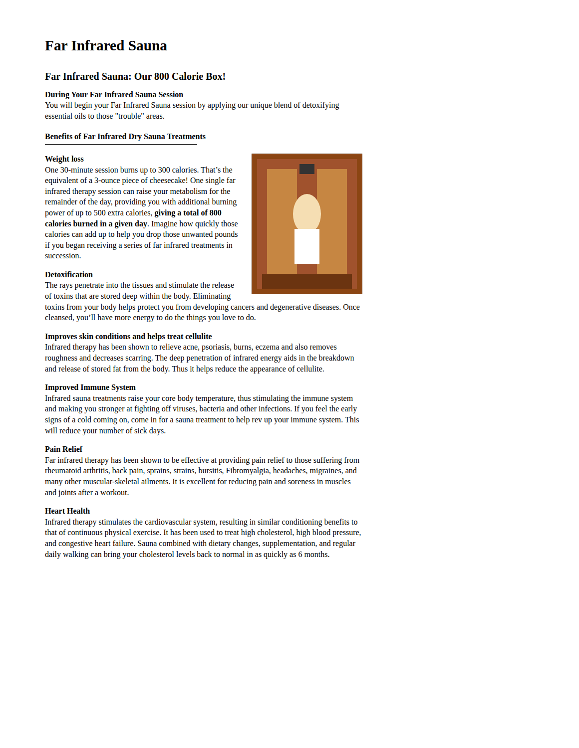Far Infrared Sauna
Far Infrared Sauna: Our 800 Calorie Box!
During Your Far Infrared Sauna Session
You will begin your Far Infrared Sauna session by applying our unique blend of detoxifying essential oils to those "trouble" areas.
Benefits of Far Infrared Dry Sauna Treatments
Weight loss
One 30-minute session burns up to 300 calories. That’s the equivalent of a 3-ounce piece of cheesecake! One single far infrared therapy session can raise your metabolism for the remainder of the day, providing you with additional burning power of up to 500 extra calories, giving a total of 800 calories burned in a given day. Imagine how quickly those calories can add up to help you drop those unwanted pounds if you began receiving a series of far infrared treatments in succession.
Detoxification
The rays penetrate into the tissues and stimulate the release of toxins that are stored deep within the body. Eliminating toxins from your body helps protect you from developing cancers and degenerative diseases. Once cleansed, you’ll have more energy to do the things you love to do.
Improves skin conditions and helps treat cellulite
Infrared therapy has been shown to relieve acne, psoriasis, burns, eczema and also removes roughness and decreases scarring. The deep penetration of infrared energy aids in the breakdown and release of stored fat from the body. Thus it helps reduce the appearance of cellulite.
Improved Immune System
Infrared sauna treatments raise your core body temperature, thus stimulating the immune system and making you stronger at fighting off viruses, bacteria and other infections. If you feel the early signs of a cold coming on, come in for a sauna treatment to help rev up your immune system. This will reduce your number of sick days.
Pain Relief
Far infrared therapy has been shown to be effective at providing pain relief to those suffering from rheumatoid arthritis, back pain, sprains, strains, bursitis, Fibromyalgia, headaches, migraines, and many other muscular-skeletal ailments. It is excellent for reducing pain and soreness in muscles and joints after a workout.
Heart Health
Infrared therapy stimulates the cardiovascular system, resulting in similar conditioning benefits to that of continuous physical exercise. It has been used to treat high cholesterol, high blood pressure, and congestive heart failure. Sauna combined with dietary changes, supplementation, and regular daily walking can bring your cholesterol levels back to normal in as quickly as 6 months.